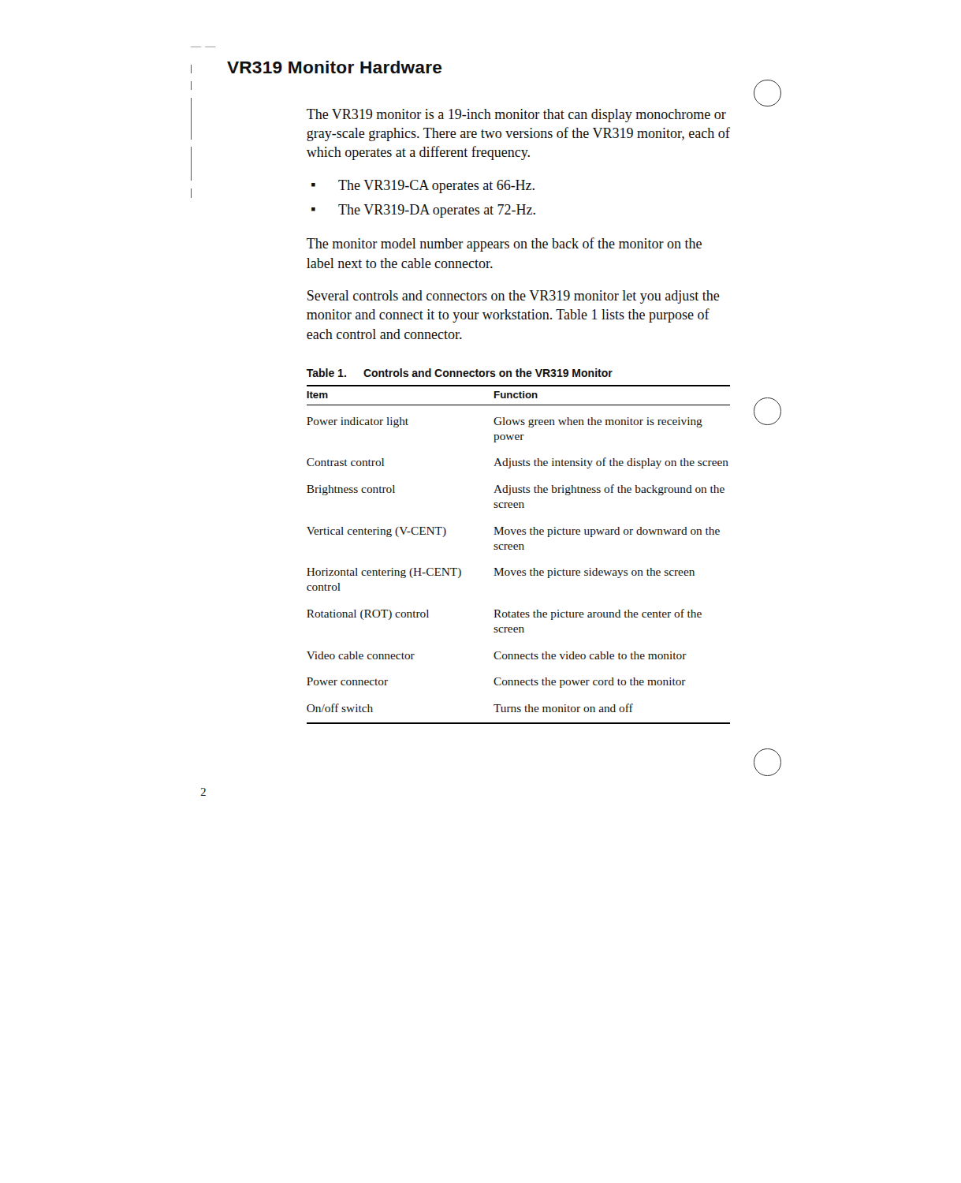— —
VR319 Monitor Hardware
The VR319 monitor is a 19-inch monitor that can display monochrome or gray-scale graphics. There are two versions of the VR319 monitor, each of which operates at a different frequency.
The VR319-CA operates at 66-Hz.
The VR319-DA operates at 72-Hz.
The monitor model number appears on the back of the monitor on the label next to the cable connector.
Several controls and connectors on the VR319 monitor let you adjust the monitor and connect it to your workstation. Table 1 lists the purpose of each control and connector.
Table 1. Controls and Connectors on the VR319 Monitor
| Item | Function |
| --- | --- |
| Power indicator light | Glows green when the monitor is receiving power |
| Contrast control | Adjusts the intensity of the display on the screen |
| Brightness control | Adjusts the brightness of the background on the screen |
| Vertical centering (V-CENT) | Moves the picture upward or downward on the screen |
| Horizontal centering (H-CENT) control | Moves the picture sideways on the screen |
| Rotational (ROT) control | Rotates the picture around the center of the screen |
| Video cable connector | Connects the video cable to the monitor |
| Power connector | Connects the power cord to the monitor |
| On/off switch | Turns the monitor on and off |
2